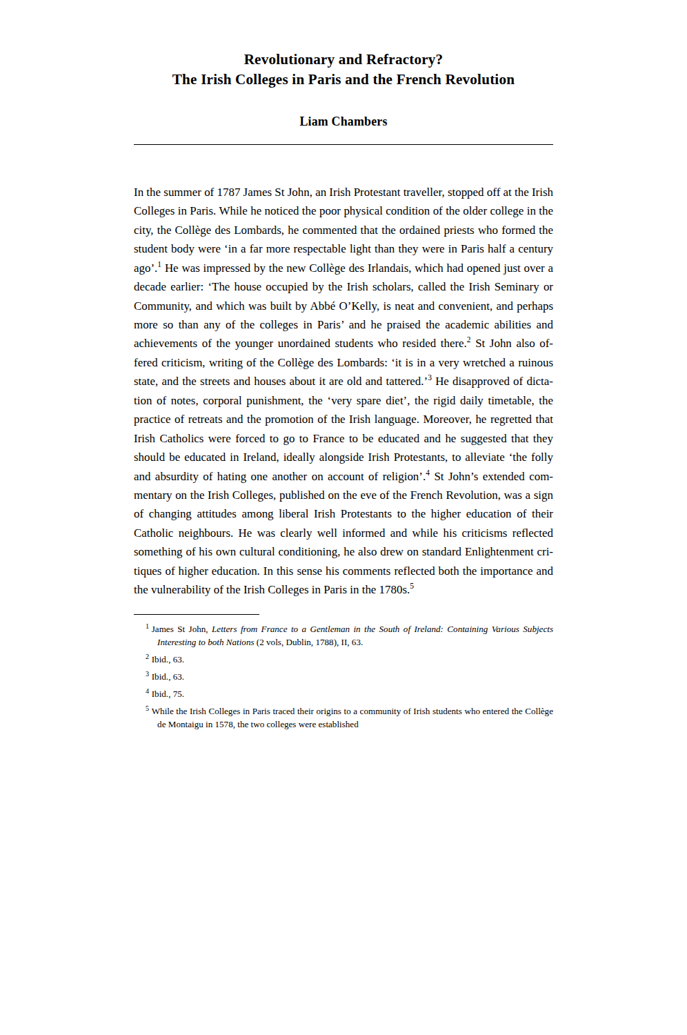Revolutionary and Refractory?
The Irish Colleges in Paris and the French Revolution
Liam Chambers
In the summer of 1787 James St John, an Irish Protestant traveller, stopped off at the Irish Colleges in Paris. While he noticed the poor physical condition of the older college in the city, the Collège des Lombards, he commented that the ordained priests who formed the student body were ‘in a far more respectable light than they were in Paris half a century ago’.1 He was impressed by the new Collège des Irlandais, which had opened just over a decade earlier: ‘The house occupied by the Irish scholars, called the Irish Seminary or Community, and which was built by Abbé O’Kelly, is neat and convenient, and perhaps more so than any of the colleges in Paris’ and he praised the academic abilities and achievements of the younger unordained students who resided there.2 St John also offered criticism, writing of the Collège des Lombards: ‘it is in a very wretched a ruinous state, and the streets and houses about it are old and tattered.’3 He disapproved of dictation of notes, corporal punishment, the ‘very spare diet’, the rigid daily timetable, the practice of retreats and the promotion of the Irish language. Moreover, he regretted that Irish Catholics were forced to go to France to be educated and he suggested that they should be educated in Ireland, ideally alongside Irish Protestants, to alleviate ‘the folly and absurdity of hating one another on account of religion’.4 St John’s extended commentary on the Irish Colleges, published on the eve of the French Revolution, was a sign of changing attitudes among liberal Irish Protestants to the higher education of their Catholic neighbours. He was clearly well informed and while his criticisms reflected something of his own cultural conditioning, he also drew on standard Enlightenment critiques of higher education. In this sense his comments reflected both the importance and the vulnerability of the Irish Colleges in Paris in the 1780s.5
1 James St John, Letters from France to a Gentleman in the South of Ireland: Containing Various Subjects Interesting to both Nations (2 vols, Dublin, 1788), II, 63.
2 Ibid., 63.
3 Ibid., 63.
4 Ibid., 75.
5 While the Irish Colleges in Paris traced their origins to a community of Irish students who entered the Collège de Montaigu in 1578, the two colleges were established